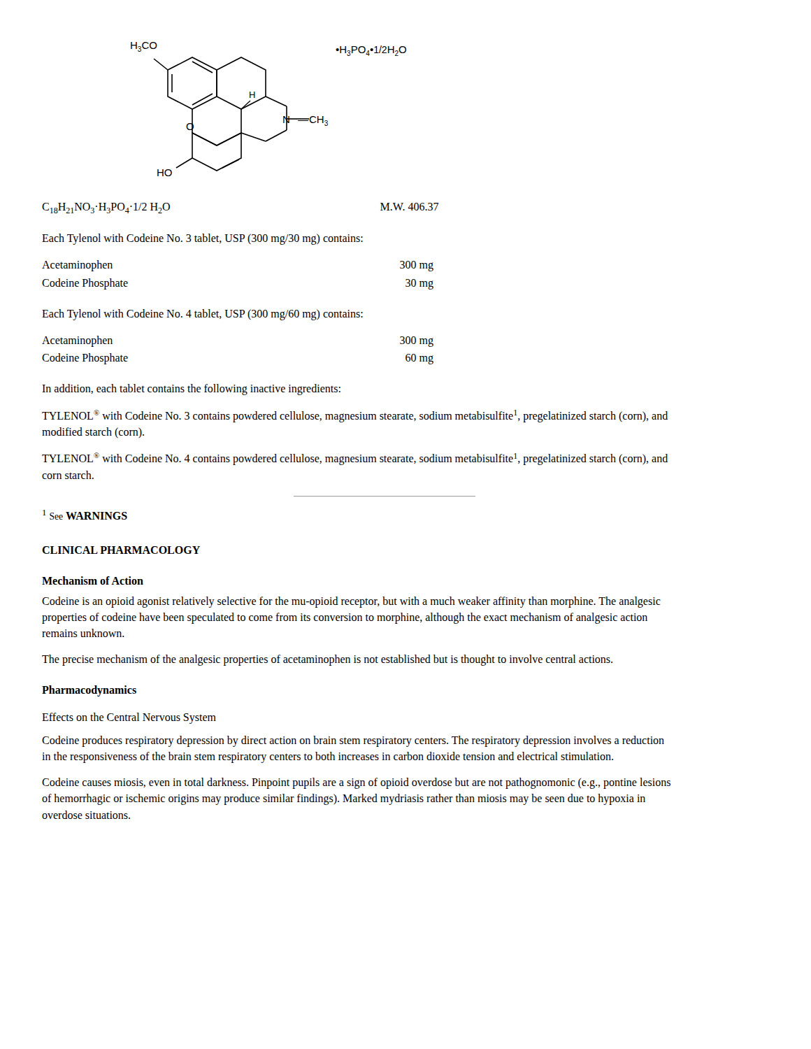H3CO O H N — CH3 HO •H3PO4•1/2H2O
C18H21NO3·H3PO4·1/2 H2O M.W. 406.37
Each Tylenol with Codeine No. 3 tablet, USP (300 mg/30 mg) contains:
| Acetaminophen | 300 mg |
| Codeine Phosphate | 30 mg |
Each Tylenol with Codeine No. 4 tablet, USP (300 mg/60 mg) contains:
| Acetaminophen | 300 mg |
| Codeine Phosphate | 60 mg |
In addition, each tablet contains the following inactive ingredients:
TYLENOL® with Codeine No. 3 contains powdered cellulose, magnesium stearate, sodium metabisulfite1, pregelatinized starch (corn), and modified starch (corn).
TYLENOL® with Codeine No. 4 contains powdered cellulose, magnesium stearate, sodium metabisulfite1, pregelatinized starch (corn), and corn starch.
1 See WARNINGS
CLINICAL PHARMACOLOGY
Mechanism of Action
Codeine is an opioid agonist relatively selective for the mu-opioid receptor, but with a much weaker affinity than morphine. The analgesic properties of codeine have been speculated to come from its conversion to morphine, although the exact mechanism of analgesic action remains unknown.
The precise mechanism of the analgesic properties of acetaminophen is not established but is thought to involve central actions.
Pharmacodynamics
Effects on the Central Nervous System
Codeine produces respiratory depression by direct action on brain stem respiratory centers. The respiratory depression involves a reduction in the responsiveness of the brain stem respiratory centers to both increases in carbon dioxide tension and electrical stimulation.
Codeine causes miosis, even in total darkness. Pinpoint pupils are a sign of opioid overdose but are not pathognomonic (e.g., pontine lesions of hemorrhagic or ischemic origins may produce similar findings). Marked mydriasis rather than miosis may be seen due to hypoxia in overdose situations.